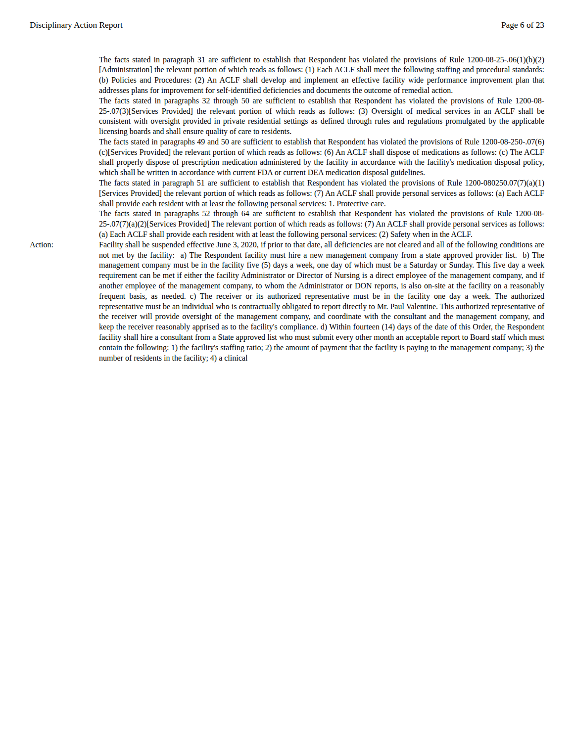Disciplinary Action Report Page 6 of 23
The facts stated in paragraph 31 are sufficient to establish that Respondent has violated the provisions of Rule 1200-08-25-.06(1)(b)(2)[Administration] the relevant portion of which reads as follows: (1) Each ACLF shall meet the following staffing and procedural standards: (b) Policies and Procedures: (2) An ACLF shall develop and implement an effective facility wide performance improvement plan that addresses plans for improvement for self-identified deficiencies and documents the outcome of remedial action.
The facts stated in paragraphs 32 through 50 are sufficient to establish that Respondent has violated the provisions of Rule 1200-08-25-.07(3)[Services Provided] the relevant portion of which reads as follows: (3) Oversight of medical services in an ACLF shall be consistent with oversight provided in private residential settings as defined through rules and regulations promulgated by the applicable licensing boards and shall ensure quality of care to residents.
The facts stated in paragraphs 49 and 50 are sufficient to establish that Respondent has violated the provisions of Rule 1200-08-250-.07(6)(c)[Services Provided] the relevant portion of which reads as follows: (6) An ACLF shall dispose of medications as follows: (c) The ACLF shall properly dispose of prescription medication administered by the facility in accordance with the facility's medication disposal policy, which shall be written in accordance with current FDA or current DEA medication disposal guidelines.
The facts stated in paragraph 51 are sufficient to establish that Respondent has violated the provisions of Rule 1200-080250.07(7)(a)(1)[Services Provided] the relevant portion of which reads as follows: (7) An ACLF shall provide personal services as follows: (a) Each ACLF shall provide each resident with at least the following personal services: 1. Protective care.
The facts stated in paragraphs 52 through 64 are sufficient to establish that Respondent has violated the provisions of Rule 1200-08-25-.07(7)(a)(2)[Services Provided] The relevant portion of which reads as follows: (7) An ACLF shall provide personal services as follows: (a) Each ACLF shall provide each resident with at least the following personal services: (2) Safety when in the ACLF.
Action:
Facility shall be suspended effective June 3, 2020, if prior to that date, all deficiencies are not cleared and all of the following conditions are not met by the facility: a) The Respondent facility must hire a new management company from a state approved provider list. b) The management company must be in the facility five (5) days a week, one day of which must be a Saturday or Sunday. This five day a week requirement can be met if either the facility Administrator or Director of Nursing is a direct employee of the management company, and if another employee of the management company, to whom the Administrator or DON reports, is also on-site at the facility on a reasonably frequent basis, as needed. c) The receiver or its authorized representative must be in the facility one day a week. The authorized representative must be an individual who is contractually obligated to report directly to Mr. Paul Valentine. This authorized representative of the receiver will provide oversight of the management company, and coordinate with the consultant and the management company, and keep the receiver reasonably apprised as to the facility's compliance. d) Within fourteen (14) days of the date of this Order, the Respondent facility shall hire a consultant from a State approved list who must submit every other month an acceptable report to Board staff which must contain the following: 1) the facility's staffing ratio; 2) the amount of payment that the facility is paying to the management company; 3) the number of residents in the facility; 4) a clinical